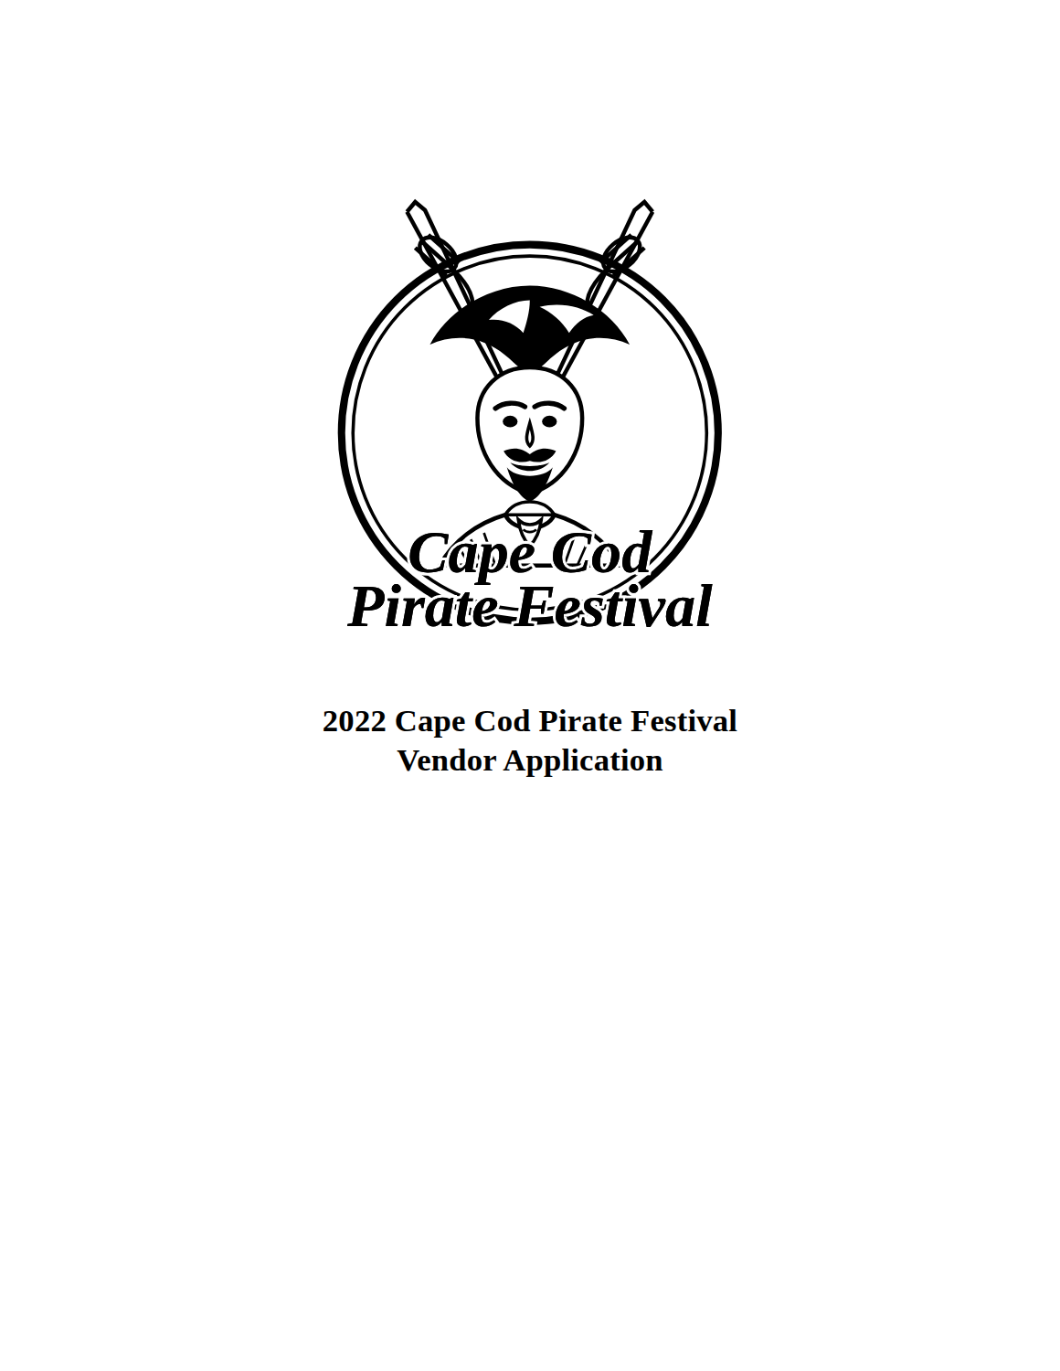Cape Cod Cape Cod Pirate Festival Pirate Festival
2022 Cape Cod Pirate Festival
Vendor Application